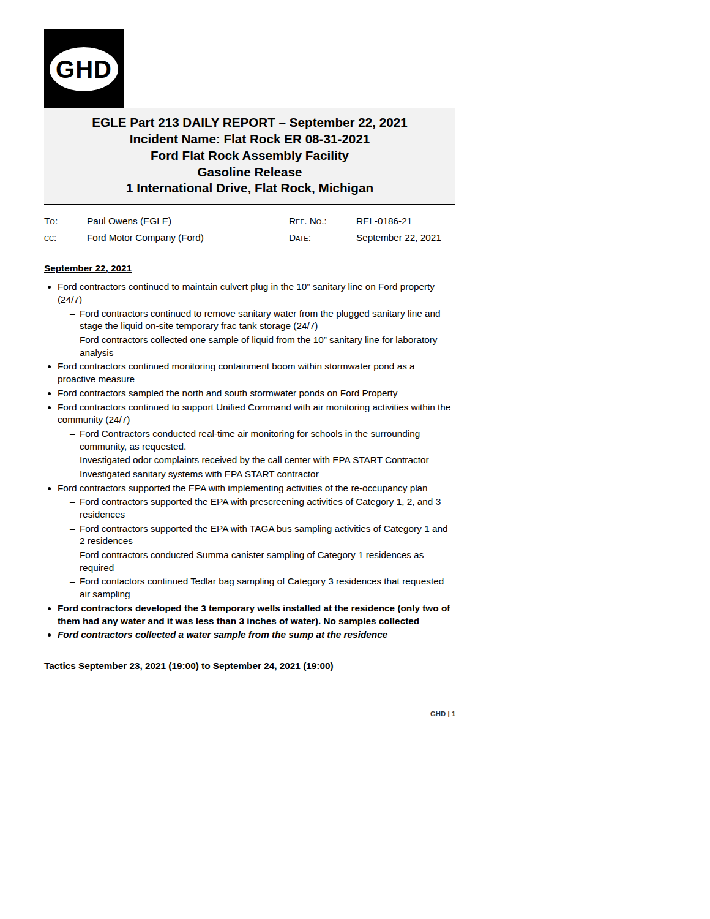GHD
EGLE Part 213 DAILY REPORT – September 22, 2021
Incident Name: Flat Rock ER 08-31-2021
Ford Flat Rock Assembly Facility
Gasoline Release
1 International Drive, Flat Rock, Michigan
| To: | Paul Owens (EGLE) | Ref. No.: | REL-0186-21 |
| cc: | Ford Motor Company (Ford) | Date: | September 22, 2021 |
September 22, 2021
Ford contractors continued to maintain culvert plug in the 10” sanitary line on Ford property (24/7)
Ford contractors continued to remove sanitary water from the plugged sanitary line and stage the liquid on-site temporary frac tank storage (24/7)
Ford contractors collected one sample of liquid from the 10” sanitary line for laboratory analysis
Ford contractors continued monitoring containment boom within stormwater pond as a proactive measure
Ford contractors sampled the north and south stormwater ponds on Ford Property
Ford contractors continued to support Unified Command with air monitoring activities within the community (24/7)
Ford Contractors conducted real-time air monitoring for schools in the surrounding community, as requested.
Investigated odor complaints received by the call center with EPA START Contractor
Investigated sanitary systems with EPA START contractor
Ford contractors supported the EPA with implementing activities of the re-occupancy plan
Ford contractors supported the EPA with prescreening activities of Category 1, 2, and 3 residences
Ford contractors supported the EPA with TAGA bus sampling activities of Category 1 and 2 residences
Ford contractors conducted Summa canister sampling of Category 1 residences as required
Ford contactors continued Tedlar bag sampling of Category 3 residences that requested air sampling
Ford contractors developed the 3 temporary wells installed at the residence (only two of them had any water and it was less than 3 inches of water). No samples collected
Ford contractors collected a water sample from the sump at the residence
Tactics September 23, 2021 (19:00) to September 24, 2021 (19:00)
GHD | 1